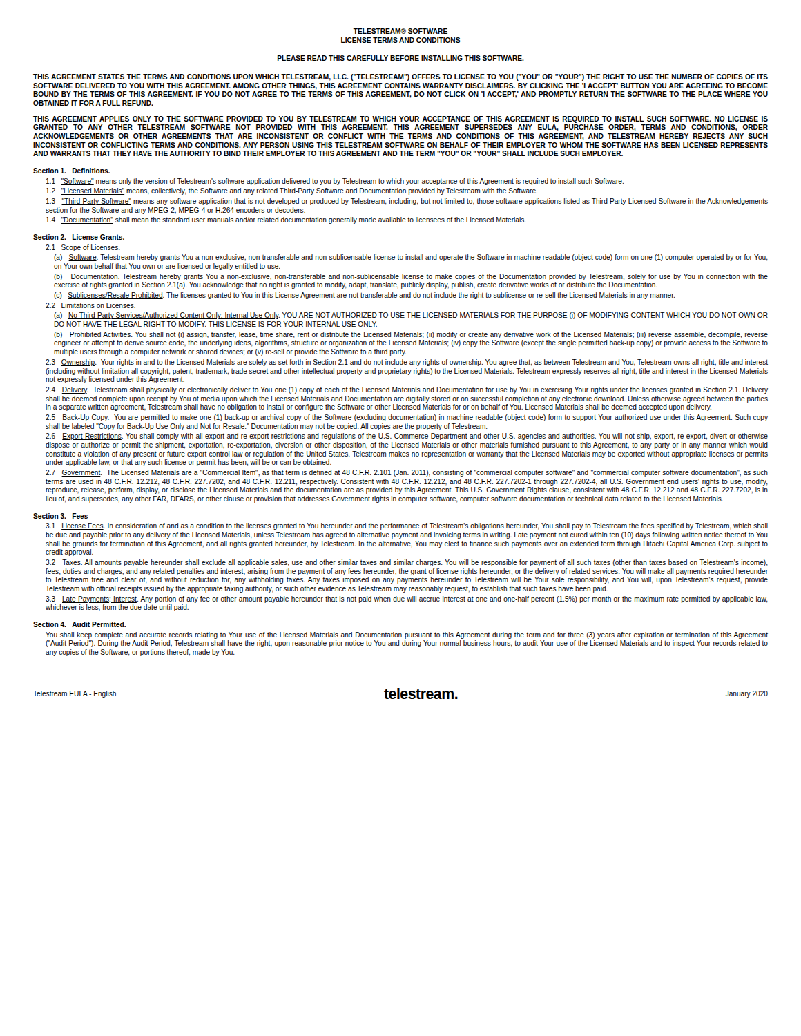TELESTREAM® SOFTWARE
LICENSE TERMS AND CONDITIONS
PLEASE READ THIS CAREFULLY BEFORE INSTALLING THIS SOFTWARE.
THIS AGREEMENT STATES THE TERMS AND CONDITIONS UPON WHICH TELESTREAM, LLC. ("TELESTREAM") OFFERS TO LICENSE TO YOU ("YOU" OR "YOUR") THE RIGHT TO USE THE NUMBER OF COPIES OF ITS SOFTWARE DELIVERED TO YOU WITH THIS AGREEMENT. AMONG OTHER THINGS, THIS AGREEMENT CONTAINS WARRANTY DISCLAIMERS. BY CLICKING THE 'I ACCEPT' BUTTON YOU ARE AGREEING TO BECOME BOUND BY THE TERMS OF THIS AGREEMENT. IF YOU DO NOT AGREE TO THE TERMS OF THIS AGREEMENT, DO NOT CLICK ON 'I ACCEPT,' AND PROMPTLY RETURN THE SOFTWARE TO THE PLACE WHERE YOU OBTAINED IT FOR A FULL REFUND.
THIS AGREEMENT APPLIES ONLY TO THE SOFTWARE PROVIDED TO YOU BY TELESTREAM TO WHICH YOUR ACCEPTANCE OF THIS AGREEMENT IS REQUIRED TO INSTALL SUCH SOFTWARE. NO LICENSE IS GRANTED TO ANY OTHER TELESTREAM SOFTWARE NOT PROVIDED WITH THIS AGREEMENT. THIS AGREEMENT SUPERSEDES ANY EULA, PURCHASE ORDER, TERMS AND CONDITIONS, ORDER ACKNOWLEDGEMENTS OR OTHER AGREEMENTS THAT ARE INCONSISTENT OR CONFLICT WITH THE TERMS AND CONDITIONS OF THIS AGREEMENT, AND TELESTREAM HEREBY REJECTS ANY SUCH INCONSISTENT OR CONFLICTING TERMS AND CONDITIONS. ANY PERSON USING THIS TELESTREAM SOFTWARE ON BEHALF OF THEIR EMPLOYER TO WHOM THE SOFTWARE HAS BEEN LICENSED REPRESENTS AND WARRANTS THAT THEY HAVE THE AUTHORITY TO BIND THEIR EMPLOYER TO THIS AGREEMENT AND THE TERM "YOU" OR "YOUR" SHALL INCLUDE SUCH EMPLOYER.
Section 1. Definitions.
1.1 "Software" means only the version of Telestream's software application delivered to you by Telestream to which your acceptance of this Agreement is required to install such Software.
1.2 "Licensed Materials" means, collectively, the Software and any related Third-Party Software and Documentation provided by Telestream with the Software.
1.3 "Third-Party Software" means any software application that is not developed or produced by Telestream, including, but not limited to, those software applications listed as Third Party Licensed Software in the Acknowledgements section for the Software and any MPEG-2, MPEG-4 or H.264 encoders or decoders.
1.4 "Documentation" shall mean the standard user manuals and/or related documentation generally made available to licensees of the Licensed Materials.
Section 2. License Grants.
2.1 Scope of Licenses.
(a) Software. Telestream hereby grants You a non-exclusive, non-transferable and non-sublicensable license to install and operate the Software in machine readable (object code) form on one (1) computer operated by or for You, on Your own behalf that You own or are licensed or legally entitled to use.
(b) Documentation. Telestream hereby grants You a non-exclusive, non-transferable and non-sublicensable license to make copies of the Documentation provided by Telestream, solely for use by You in connection with the exercise of rights granted in Section 2.1(a). You acknowledge that no right is granted to modify, adapt, translate, publicly display, publish, create derivative works of or distribute the Documentation.
(c) Sublicenses/Resale Prohibited. The licenses granted to You in this License Agreement are not transferable and do not include the right to sublicense or re-sell the Licensed Materials in any manner.
2.2 Limitations on Licenses.
(a) No Third-Party Services/Authorized Content Only; Internal Use Only. YOU ARE NOT AUTHORIZED TO USE THE LICENSED MATERIALS FOR THE PURPOSE (i) OF MODIFYING CONTENT WHICH YOU DO NOT OWN OR DO NOT HAVE THE LEGAL RIGHT TO MODIFY. THIS LICENSE IS FOR YOUR INTERNAL USE ONLY.
(b) Prohibited Activities. You shall not (i) assign, transfer, lease, time share, rent or distribute the Licensed Materials; (ii) modify or create any derivative work of the Licensed Materials; (iii) reverse assemble, decompile, reverse engineer or attempt to derive source code, the underlying ideas, algorithms, structure or organization of the Licensed Materials; (iv) copy the Software (except the single permitted back-up copy) or provide access to the Software to multiple users through a computer network or shared devices; or (v) re-sell or provide the Software to a third party.
2.3 Ownership. Your rights in and to the Licensed Materials are solely as set forth in Section 2.1 and do not include any rights of ownership. You agree that, as between Telestream and You, Telestream owns all right, title and interest (including without limitation all copyright, patent, trademark, trade secret and other intellectual property and proprietary rights) to the Licensed Materials. Telestream expressly reserves all right, title and interest in the Licensed Materials not expressly licensed under this Agreement.
2.4 Delivery. Telestream shall physically or electronically deliver to You one (1) copy of each of the Licensed Materials and Documentation for use by You in exercising Your rights under the licenses granted in Section 2.1. Delivery shall be deemed complete upon receipt by You of media upon which the Licensed Materials and Documentation are digitally stored or on successful completion of any electronic download. Unless otherwise agreed between the parties in a separate written agreement, Telestream shall have no obligation to install or configure the Software or other Licensed Materials for or on behalf of You. Licensed Materials shall be deemed accepted upon delivery.
2.5 Back-Up Copy. You are permitted to make one (1) back-up or archival copy of the Software (excluding documentation) in machine readable (object code) form to support Your authorized use under this Agreement. Such copy shall be labeled "Copy for Back-Up Use Only and Not for Resale." Documentation may not be copied. All copies are the property of Telestream.
2.6 Export Restrictions. You shall comply with all export and re-export restrictions and regulations of the U.S. Commerce Department and other U.S. agencies and authorities. You will not ship, export, re-export, divert or otherwise dispose or authorize or permit the shipment, exportation, re-exportation, diversion or other disposition, of the Licensed Materials or other materials furnished pursuant to this Agreement, to any party or in any manner which would constitute a violation of any present or future export control law or regulation of the United States. Telestream makes no representation or warranty that the Licensed Materials may be exported without appropriate licenses or permits under applicable law, or that any such license or permit has been, will be or can be obtained.
2.7 Government. The Licensed Materials are a "Commercial Item", as that term is defined at 48 C.F.R. 2.101 (Jan. 2011), consisting of "commercial computer software" and "commercial computer software documentation", as such terms are used in 48 C.F.R. 12.212, 48 C.F.R. 227.7202, and 48 C.F.R. 12.211, respectively. Consistent with 48 C.F.R. 12.212, and 48 C.F.R. 227.7202-1 through 227.7202-4, all U.S. Government end users' rights to use, modify, reproduce, release, perform, display, or disclose the Licensed Materials and the documentation are as provided by this Agreement. This U.S. Government Rights clause, consistent with 48 C.F.R. 12.212 and 48 C.F.R. 227.7202, is in lieu of, and supersedes, any other FAR, DFARS, or other clause or provision that addresses Government rights in computer software, computer software documentation or technical data related to the Licensed Materials.
Section 3. Fees
3.1 License Fees. In consideration of and as a condition to the licenses granted to You hereunder and the performance of Telestream's obligations hereunder, You shall pay to Telestream the fees specified by Telestream, which shall be due and payable prior to any delivery of the Licensed Materials, unless Telestream has agreed to alternative payment and invoicing terms in writing. Late payment not cured within ten (10) days following written notice thereof to You shall be grounds for termination of this Agreement, and all rights granted hereunder, by Telestream. In the alternative, You may elect to finance such payments over an extended term through Hitachi Capital America Corp. subject to credit approval.
3.2 Taxes. All amounts payable hereunder shall exclude all applicable sales, use and other similar taxes and similar charges. You will be responsible for payment of all such taxes (other than taxes based on Telestream's income), fees, duties and charges, and any related penalties and interest, arising from the payment of any fees hereunder, the grant of license rights hereunder, or the delivery of related services. You will make all payments required hereunder to Telestream free and clear of, and without reduction for, any withholding taxes. Any taxes imposed on any payments hereunder to Telestream will be Your sole responsibility, and You will, upon Telestream's request, provide Telestream with official receipts issued by the appropriate taxing authority, or such other evidence as Telestream may reasonably request, to establish that such taxes have been paid.
3.3 Late Payments; Interest. Any portion of any fee or other amount payable hereunder that is not paid when due will accrue interest at one and one-half percent (1.5%) per month or the maximum rate permitted by applicable law, whichever is less, from the due date until paid.
Section 4. Audit Permitted.
You shall keep complete and accurate records relating to Your use of the Licensed Materials and Documentation pursuant to this Agreement during the term and for three (3) years after expiration or termination of this Agreement ("Audit Period"). During the Audit Period, Telestream shall have the right, upon reasonable prior notice to You and during Your normal business hours, to audit Your use of the Licensed Materials and to inspect Your records related to any copies of the Software, or portions thereof, made by You.
Telestream EULA - English
telestream.
January 2020